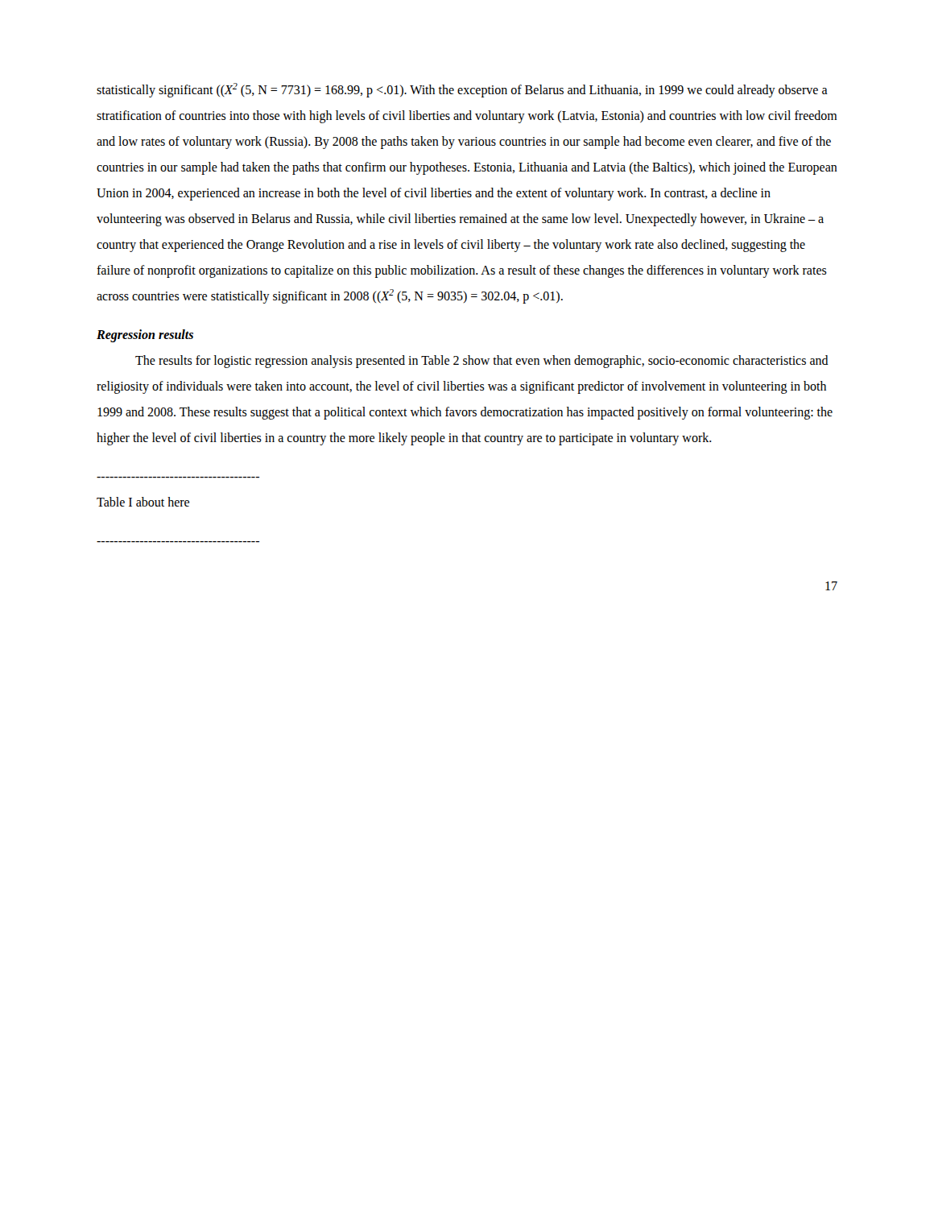statistically significant ((X2 (5, N = 7731) = 168.99, p <.01). With the exception of Belarus and Lithuania, in 1999 we could already observe a stratification of countries into those with high levels of civil liberties and voluntary work (Latvia, Estonia) and countries with low civil freedom and low rates of voluntary work (Russia). By 2008 the paths taken by various countries in our sample had become even clearer, and five of the countries in our sample had taken the paths that confirm our hypotheses. Estonia, Lithuania and Latvia (the Baltics), which joined the European Union in 2004, experienced an increase in both the level of civil liberties and the extent of voluntary work. In contrast, a decline in volunteering was observed in Belarus and Russia, while civil liberties remained at the same low level. Unexpectedly however, in Ukraine – a country that experienced the Orange Revolution and a rise in levels of civil liberty – the voluntary work rate also declined, suggesting the failure of nonprofit organizations to capitalize on this public mobilization. As a result of these changes the differences in voluntary work rates across countries were statistically significant in 2008 ((X2 (5, N = 9035) = 302.04, p <.01).
Regression results
The results for logistic regression analysis presented in Table 2 show that even when demographic, socio-economic characteristics and religiosity of individuals were taken into account, the level of civil liberties was a significant predictor of involvement in volunteering in both 1999 and 2008. These results suggest that a political context which favors democratization has impacted positively on formal volunteering: the higher the level of civil liberties in a country the more likely people in that country are to participate in voluntary work.
--------------------------------------
Table I about here
--------------------------------------
17